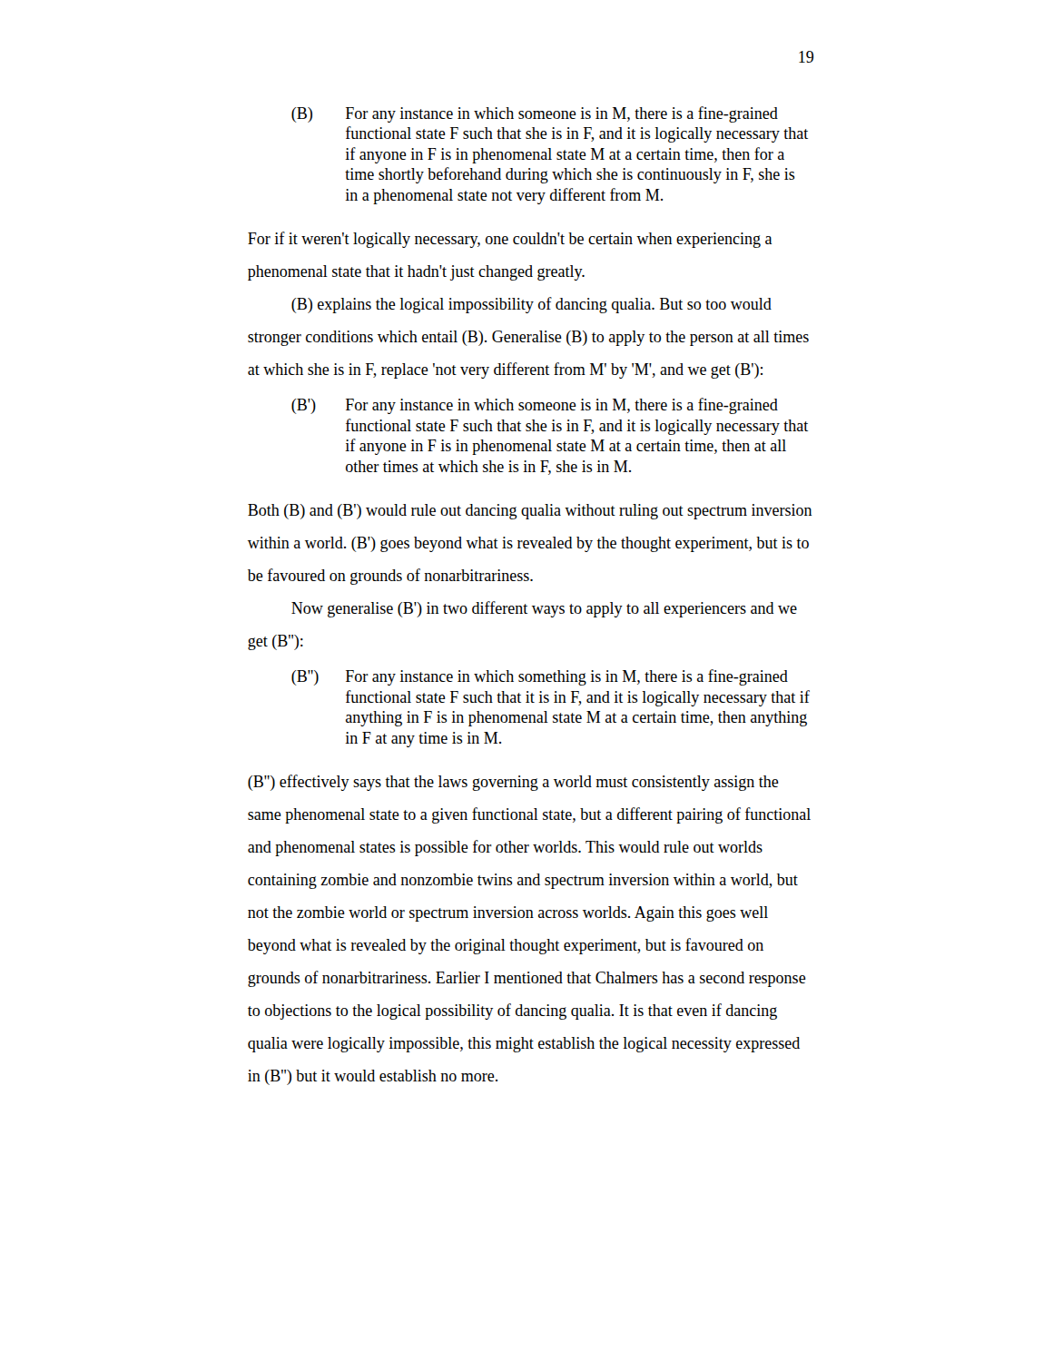19
(B) For any instance in which someone is in M, there is a fine-grained functional state F such that she is in F, and it is logically necessary that if anyone in F is in phenomenal state M at a certain time, then for a time shortly beforehand during which she is continuously in F, she is in a phenomenal state not very different from M.
For if it weren't logically necessary, one couldn't be certain when experiencing a phenomenal state that it hadn't just changed greatly.
(B) explains the logical impossibility of dancing qualia. But so too would stronger conditions which entail (B). Generalise (B) to apply to the person at all times at which she is in F, replace 'not very different from M' by 'M', and we get (B'):
(B') For any instance in which someone is in M, there is a fine-grained functional state F such that she is in F, and it is logically necessary that if anyone in F is in phenomenal state M at a certain time, then at all other times at which she is in F, she is in M.
Both (B) and (B') would rule out dancing qualia without ruling out spectrum inversion within a world. (B') goes beyond what is revealed by the thought experiment, but is to be favoured on grounds of nonarbitrariness.
Now generalise (B') in two different ways to apply to all experiencers and we get (B''):
(B'') For any instance in which something is in M, there is a fine-grained functional state F such that it is in F, and it is logically necessary that if anything in F is in phenomenal state M at a certain time, then anything in F at any time is in M.
(B'') effectively says that the laws governing a world must consistently assign the same phenomenal state to a given functional state, but a different pairing of functional and phenomenal states is possible for other worlds. This would rule out worlds containing zombie and nonzombie twins and spectrum inversion within a world, but not the zombie world or spectrum inversion across worlds. Again this goes well beyond what is revealed by the original thought experiment, but is favoured on grounds of nonarbitrariness. Earlier I mentioned that Chalmers has a second response to objections to the logical possibility of dancing qualia. It is that even if dancing qualia were logically impossible, this might establish the logical necessity expressed in (B'') but it would establish no more.